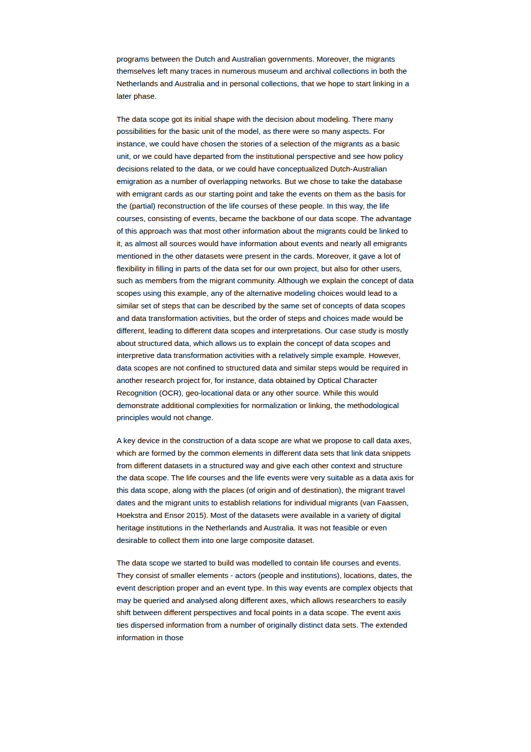programs between the Dutch and Australian governments. Moreover, the migrants themselves left many traces in numerous museum and archival collections in both the Netherlands and Australia and in personal collections, that we hope to start linking in a later phase.
The data scope got its initial shape with the decision about modeling. There many possibilities for the basic unit of the model, as there were so many aspects. For instance, we could have chosen the stories of a selection of the migrants as a basic unit, or we could have departed from the institutional perspective and see how policy decisions related to the data, or we could have conceptualized Dutch-Australian emigration as a number of overlapping networks. But we chose to take the database with emigrant cards as our starting point and take the events on them as the basis for the (partial) reconstruction of the life courses of these people. In this way, the life courses, consisting of events, became the backbone of our data scope. The advantage of this approach was that most other information about the migrants could be linked to it, as almost all sources would have information about events and nearly all emigrants mentioned in the other datasets were present in the cards. Moreover, it gave a lot of flexibility in filling in parts of the data set for our own project, but also for other users, such as members from the migrant community. Although we explain the concept of data scopes using this example, any of the alternative modeling choices would lead to a similar set of steps that can be described by the same set of concepts of data scopes and data transformation activities, but the order of steps and choices made would be different, leading to different data scopes and interpretations. Our case study is mostly about structured data, which allows us to explain the concept of data scopes and interpretive data transformation activities with a relatively simple example. However, data scopes are not confined to structured data and similar steps would be required in another research project for, for instance, data obtained by Optical Character Recognition (OCR), geo-locational data or any other source. While this would demonstrate additional complexities for normalization or linking, the methodological principles would not change.
A key device in the construction of a data scope are what we propose to call data axes, which are formed by the common elements in different data sets that link data snippets from different datasets in a structured way and give each other context and structure the data scope. The life courses and the life events were very suitable as a data axis for this data scope, along with the places (of origin and of destination), the migrant travel dates and the migrant units to establish relations for individual migrants (van Faassen, Hoekstra and Ensor 2015). Most of the datasets were available in a variety of digital heritage institutions in the Netherlands and Australia. It was not feasible or even desirable to collect them into one large composite dataset.
The data scope we started to build was modelled to contain life courses and events. They consist of smaller elements - actors (people and institutions), locations, dates, the event description proper and an event type. In this way events are complex objects that may be queried and analysed along different axes, which allows researchers to easily shift between different perspectives and focal points in a data scope. The event axis ties dispersed information from a number of originally distinct data sets. The extended information in those